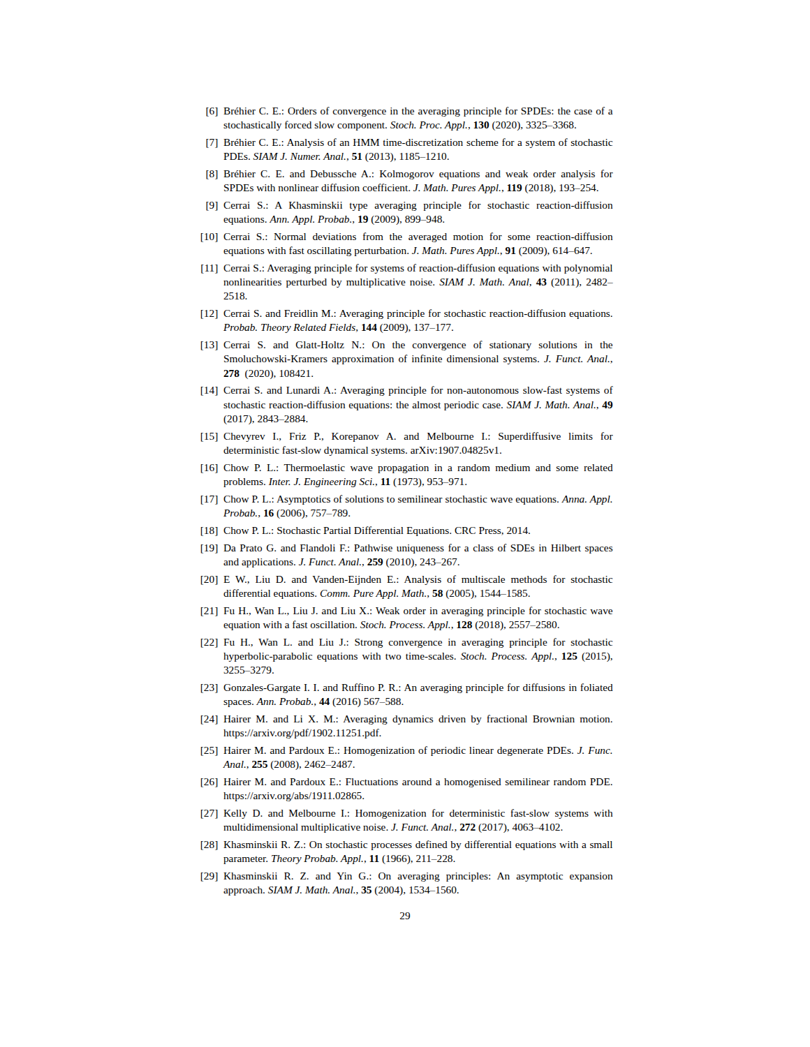[6] Bréhier C. E.: Orders of convergence in the averaging principle for SPDEs: the case of a stochastically forced slow component. Stoch. Proc. Appl., 130 (2020), 3325–3368.
[7] Bréhier C. E.: Analysis of an HMM time-discretization scheme for a system of stochastic PDEs. SIAM J. Numer. Anal., 51 (2013), 1185–1210.
[8] Bréhier C. E. and Debussche A.: Kolmogorov equations and weak order analysis for SPDEs with nonlinear diffusion coefficient. J. Math. Pures Appl., 119 (2018), 193–254.
[9] Cerrai S.: A Khasminskii type averaging principle for stochastic reaction-diffusion equations. Ann. Appl. Probab., 19 (2009), 899–948.
[10] Cerrai S.: Normal deviations from the averaged motion for some reaction-diffusion equations with fast oscillating perturbation. J. Math. Pures Appl., 91 (2009), 614–647.
[11] Cerrai S.: Averaging principle for systems of reaction-diffusion equations with polynomial nonlinearities perturbed by multiplicative noise. SIAM J. Math. Anal, 43 (2011), 2482–2518.
[12] Cerrai S. and Freidlin M.: Averaging principle for stochastic reaction-diffusion equations. Probab. Theory Related Fields, 144 (2009), 137–177.
[13] Cerrai S. and Glatt-Holtz N.: On the convergence of stationary solutions in the Smoluchowski-Kramers approximation of infinite dimensional systems. J. Funct. Anal., 278 (2020), 108421.
[14] Cerrai S. and Lunardi A.: Averaging principle for non-autonomous slow-fast systems of stochastic reaction-diffusion equations: the almost periodic case. SIAM J. Math. Anal., 49 (2017), 2843–2884.
[15] Chevyrev I., Friz P., Korepanov A. and Melbourne I.: Superdiffusive limits for deterministic fast-slow dynamical systems. arXiv:1907.04825v1.
[16] Chow P. L.: Thermoelastic wave propagation in a random medium and some related problems. Inter. J. Engineering Sci., 11 (1973), 953–971.
[17] Chow P. L.: Asymptotics of solutions to semilinear stochastic wave equations. Anna. Appl. Probab., 16 (2006), 757–789.
[18] Chow P. L.: Stochastic Partial Differential Equations. CRC Press, 2014.
[19] Da Prato G. and Flandoli F.: Pathwise uniqueness for a class of SDEs in Hilbert spaces and applications. J. Funct. Anal., 259 (2010), 243–267.
[20] E W., Liu D. and Vanden-Eijnden E.: Analysis of multiscale methods for stochastic differential equations. Comm. Pure Appl. Math., 58 (2005), 1544–1585.
[21] Fu H., Wan L., Liu J. and Liu X.: Weak order in averaging principle for stochastic wave equation with a fast oscillation. Stoch. Process. Appl., 128 (2018), 2557–2580.
[22] Fu H., Wan L. and Liu J.: Strong convergence in averaging principle for stochastic hyperbolic-parabolic equations with two time-scales. Stoch. Process. Appl., 125 (2015), 3255–3279.
[23] Gonzales-Gargate I. I. and Ruffino P. R.: An averaging principle for diffusions in foliated spaces. Ann. Probab., 44 (2016) 567–588.
[24] Hairer M. and Li X. M.: Averaging dynamics driven by fractional Brownian motion. https://arxiv.org/pdf/1902.11251.pdf.
[25] Hairer M. and Pardoux E.: Homogenization of periodic linear degenerate PDEs. J. Func. Anal., 255 (2008), 2462–2487.
[26] Hairer M. and Pardoux E.: Fluctuations around a homogenised semilinear random PDE. https://arxiv.org/abs/1911.02865.
[27] Kelly D. and Melbourne I.: Homogenization for deterministic fast-slow systems with multidimensional multiplicative noise. J. Funct. Anal., 272 (2017), 4063–4102.
[28] Khasminskii R. Z.: On stochastic processes defined by differential equations with a small parameter. Theory Probab. Appl., 11 (1966), 211–228.
[29] Khasminskii R. Z. and Yin G.: On averaging principles: An asymptotic expansion approach. SIAM J. Math. Anal., 35 (2004), 1534–1560.
29